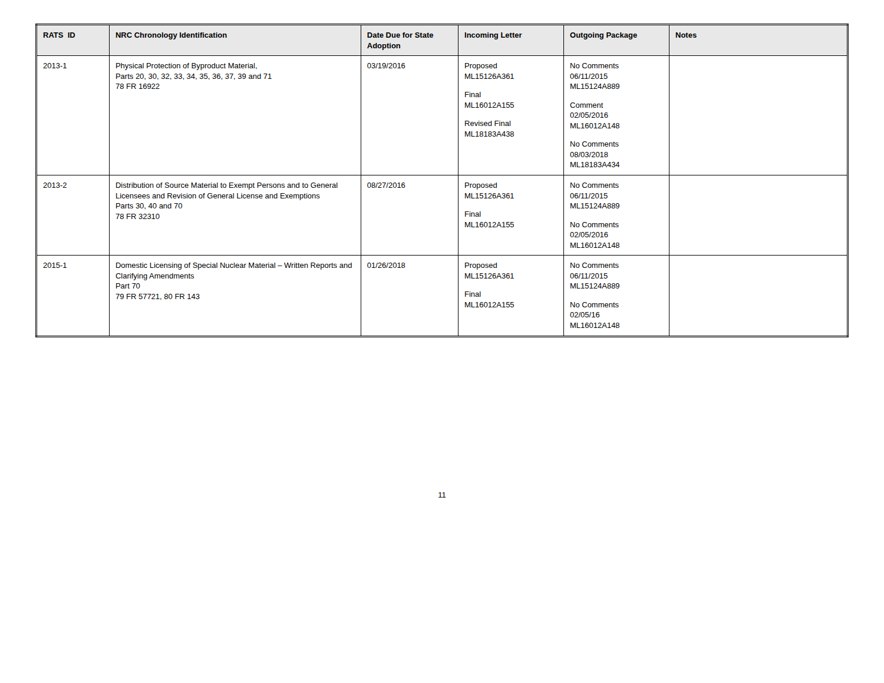| RATS ID | NRC Chronology Identification | Date Due for State Adoption | Incoming Letter | Outgoing Package | Notes |
| --- | --- | --- | --- | --- | --- |
| 2013-1 | Physical Protection of Byproduct Material, Parts 20, 30, 32, 33, 34, 35, 36, 37, 39 and 71 78 FR 16922 | 03/19/2016 | Proposed ML15126A361 Final ML16012A155 Revised Final ML18183A438 | No Comments 06/11/2015 ML15124A889 Comment 02/05/2016 ML16012A148 No Comments 08/03/2018 ML18183A434 | |
| 2013-2 | Distribution of Source Material to Exempt Persons and to General Licensees and Revision of General License and Exemptions Parts 30, 40 and 70 78 FR 32310 | 08/27/2016 | Proposed ML15126A361 Final ML16012A155 | No Comments 06/11/2015 ML15124A889 No Comments 02/05/2016 ML16012A148 | |
| 2015-1 | Domestic Licensing of Special Nuclear Material – Written Reports and Clarifying Amendments Part 70 79 FR 57721, 80 FR 143 | 01/26/2018 | Proposed ML15126A361 Final ML16012A155 | No Comments 06/11/2015 ML15124A889 No Comments 02/05/16 ML16012A148 | |
11